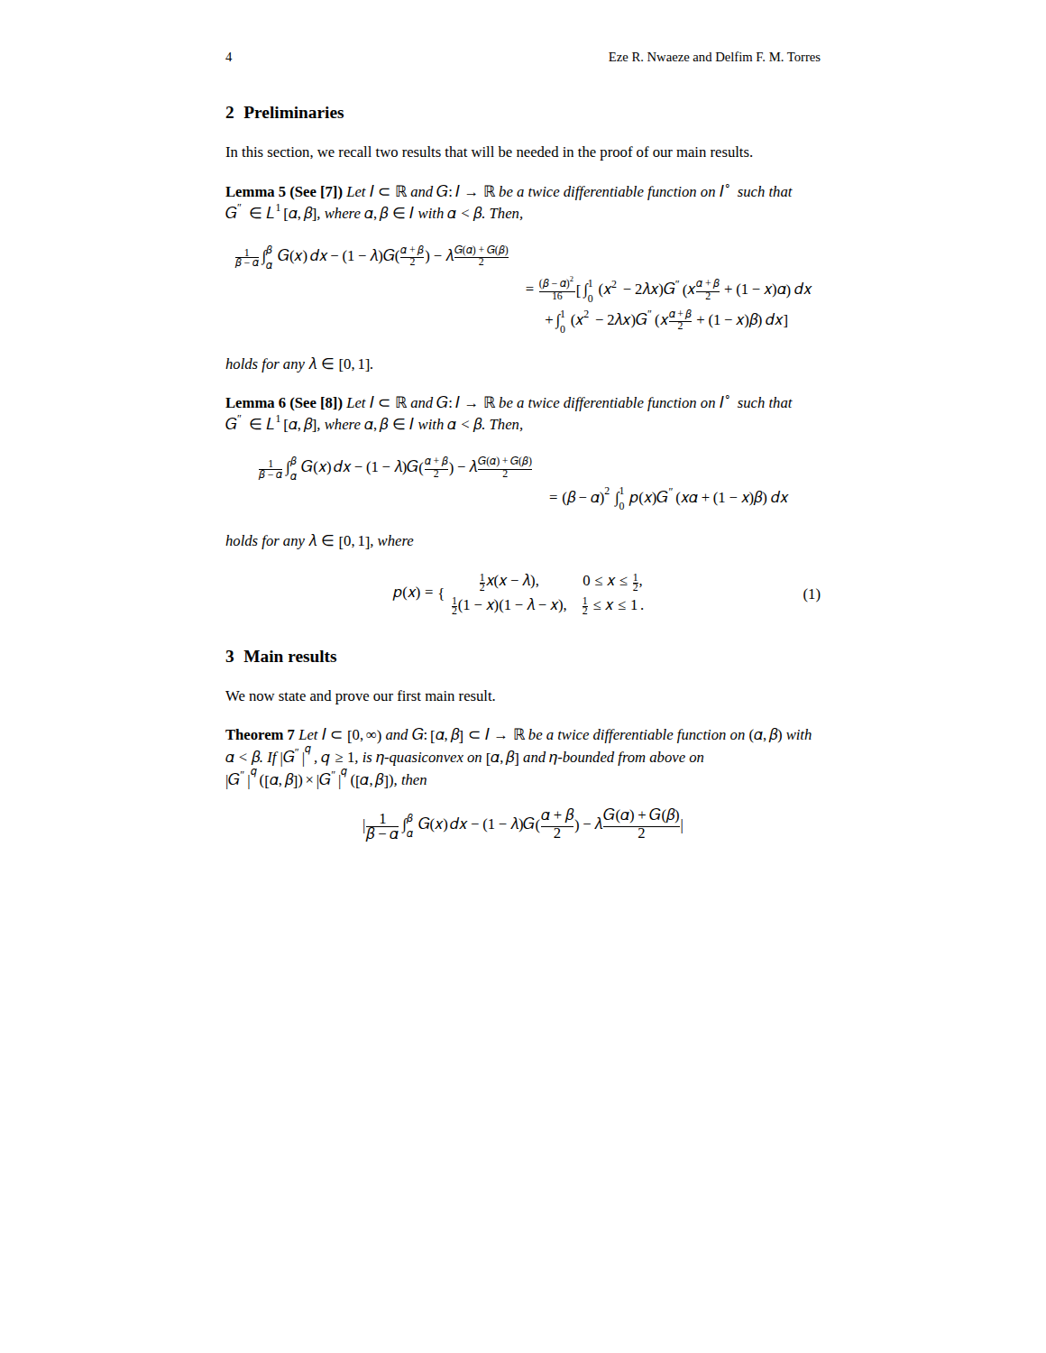4 Eze R. Nwaeze and Delfim F. M. Torres
2 Preliminaries
In this section, we recall two results that will be needed in the proof of our main results.
Lemma 5 (See [7]) Let I⊂ℝ and G:I→ℝ be a twice differentiable function on I∘ such that G″∈L1[α,β], where α,β∈I with α<β. Then,
1β−α ∫αβ G(x)dx − (1−λ) G (α+β2) − λ G(α)+G(β)2 = (β−α)216 [ ∫01 (x2−2λx) G″ (xα+β2+(1−x)α) dx + ∫01 (x2−2λx) G″ (xα+β2+(1−x)β) dx ]
holds for any λ∈[0,1].
Lemma 6 (See [8]) Let I⊂ℝ and G:I→ℝ be a twice differentiable function on I∘ such that G″∈L1[α,β], where α,β∈I with α<β. Then,
1β−α ∫αβ G(x)dx − (1−λ) G (α+β2) − λ G(α)+G(β)2 = (β−α)2 ∫01 p(x) G″ (xα+(1−x)β) dx
holds for any λ∈[0,1], where
p(x)= { 12x(x−λ), 0≤x≤12, 12(1−x)(1−λ−x), 12≤x≤1. (1)
3 Main results
We now state and prove our first main result.
Theorem 7 Let I⊂[0,∞) and G:[α,β]⊂I→ℝ be a twice differentiable function on (α,β) with α<β. If |G″|q, q≥1, is η-quasiconvex on [α,β] and η-bounded from above on |G″|q([α,β])×|G″|q([α,β]), then
| 1β−α ∫αβ G(x)dx − (1−λ) G (α+β2) − λ G(α)+G(β)2 |